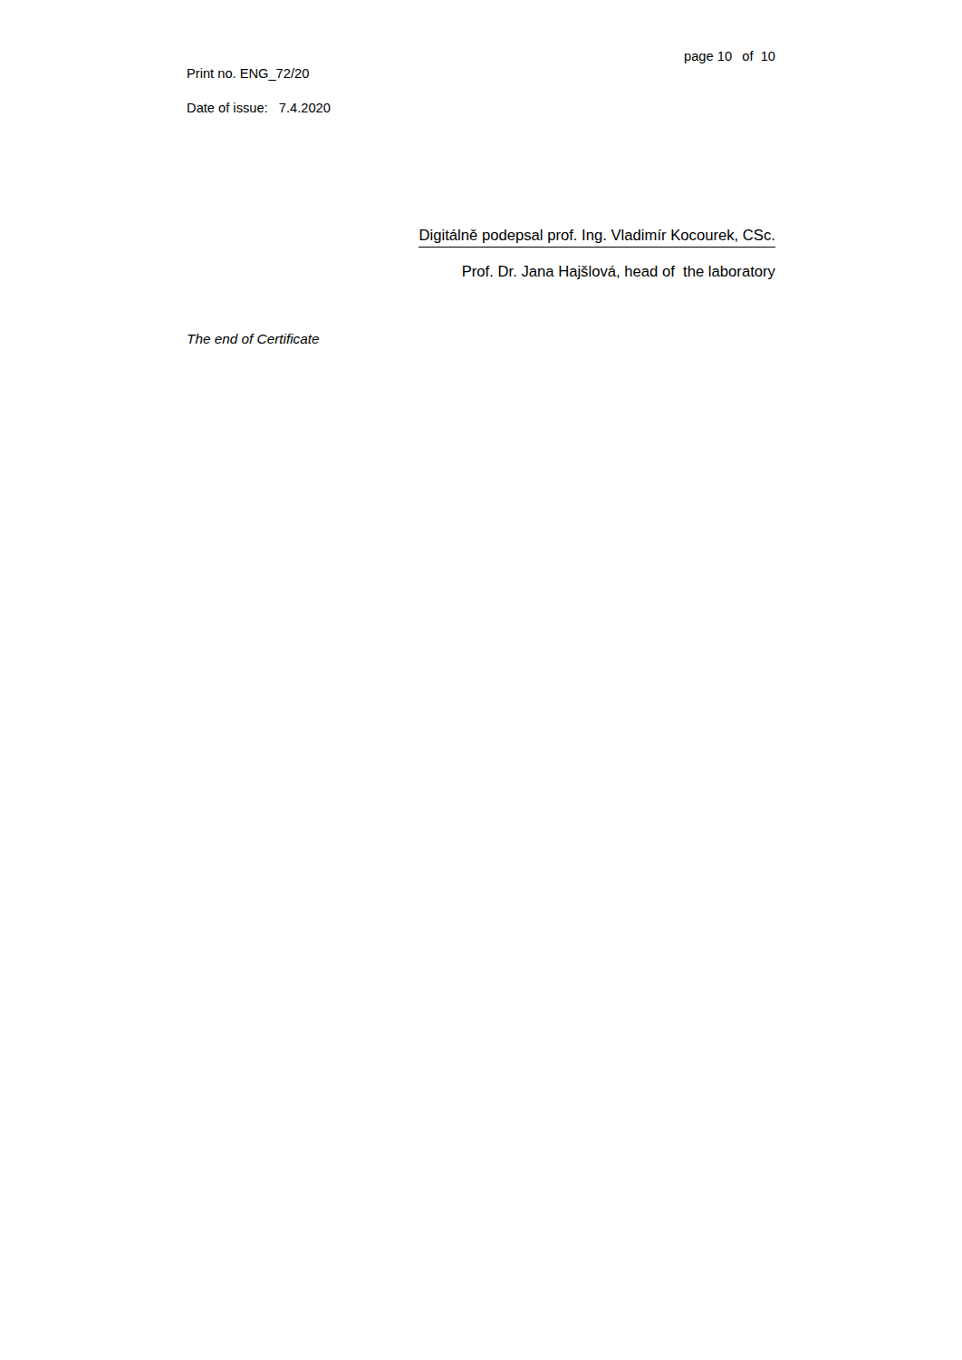Print no. ENG_72/20 Date of issue: 7.4.2020
page 10 of 10
Digitálně podepsal prof. Ing. Vladimír Kocourek, CSc.
Prof. Dr. Jana Hajšlová, head of the laboratory
The end of Certificate